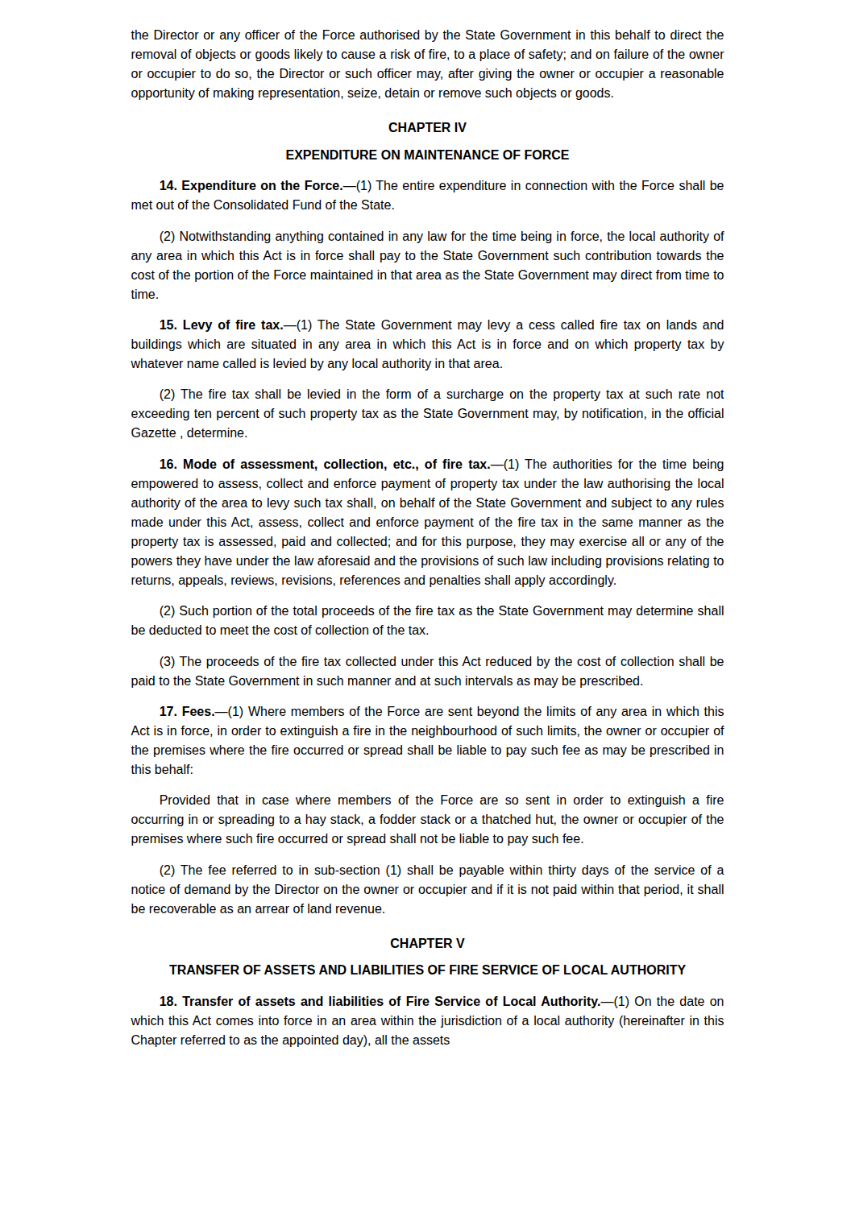the Director or any officer of the Force authorised by the State Government in this behalf to direct the removal of objects or goods likely to cause a risk of fire, to a place of safety; and on failure of the owner or occupier to do so, the Director or such officer may, after giving the owner or occupier a reasonable opportunity of making representation, seize, detain or remove such objects or goods.
Chapter IV
Expenditure on Maintenance of Force
14. Expenditure on the Force.—(1) The entire expenditure in connection with the Force shall be met out of the Consolidated Fund of the State.
(2) Notwithstanding anything contained in any law for the time being in force, the local authority of any area in which this Act is in force shall pay to the State Government such contribution towards the cost of the portion of the Force maintained in that area as the State Government may direct from time to time.
15. Levy of fire tax.—(1) The State Government may levy a cess called fire tax on lands and buildings which are situated in any area in which this Act is in force and on which property tax by whatever name called is levied by any local authority in that area.
(2) The fire tax shall be levied in the form of a surcharge on the property tax at such rate not exceeding ten percent of such property tax as the State Government may, by notification, in the official Gazette , determine.
16. Mode of assessment, collection, etc., of fire tax.—(1) The authorities for the time being empowered to assess, collect and enforce payment of property tax under the law authorising the local authority of the area to levy such tax shall, on behalf of the State Government and subject to any rules made under this Act, assess, collect and enforce payment of the fire tax in the same manner as the property tax is assessed, paid and collected; and for this purpose, they may exercise all or any of the powers they have under the law aforesaid and the provisions of such law including provisions relating to returns, appeals, reviews, revisions, references and penalties shall apply accordingly.
(2) Such portion of the total proceeds of the fire tax as the State Government may determine shall be deducted to meet the cost of collection of the tax.
(3) The proceeds of the fire tax collected under this Act reduced by the cost of collection shall be paid to the State Government in such manner and at such intervals as may be prescribed.
17. Fees.—(1) Where members of the Force are sent beyond the limits of any area in which this Act is in force, in order to extinguish a fire in the neighbourhood of such limits, the owner or occupier of the premises where the fire occurred or spread shall be liable to pay such fee as may be prescribed in this behalf:
Provided that in case where members of the Force are so sent in order to extinguish a fire occurring in or spreading to a hay stack, a fodder stack or a thatched hut, the owner or occupier of the premises where such fire occurred or spread shall not be liable to pay such fee.
(2) The fee referred to in sub-section (1) shall be payable within thirty days of the service of a notice of demand by the Director on the owner or occupier and if it is not paid within that period, it shall be recoverable as an arrear of land revenue.
Chapter V
Transfer of Assets and Liabilities of Fire Service of Local Authority
18. Transfer of assets and liabilities of Fire Service of Local Authority.—(1) On the date on which this Act comes into force in an area within the jurisdiction of a local authority (hereinafter in this Chapter referred to as the appointed day), all the assets